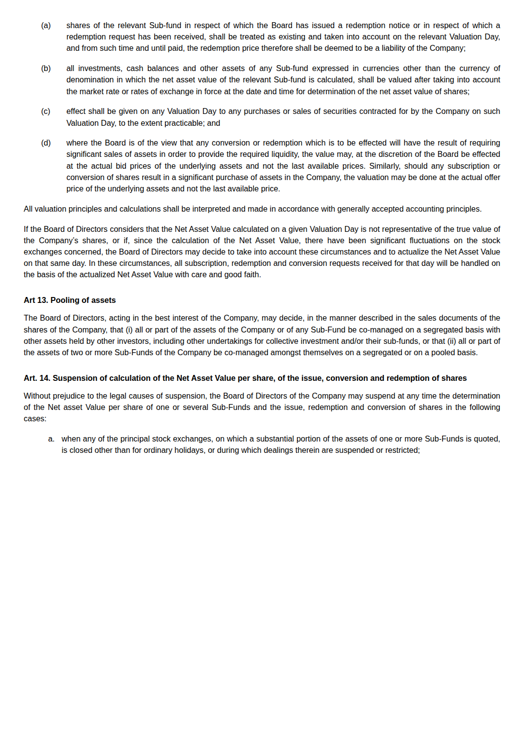(a) shares of the relevant Sub-fund in respect of which the Board has issued a redemption notice or in respect of which a redemption request has been received, shall be treated as existing and taken into account on the relevant Valuation Day, and from such time and until paid, the redemption price therefore shall be deemed to be a liability of the Company;
(b) all investments, cash balances and other assets of any Sub-fund expressed in currencies other than the currency of denomination in which the net asset value of the relevant Sub-fund is calculated, shall be valued after taking into account the market rate or rates of exchange in force at the date and time for determination of the net asset value of shares;
(c) effect shall be given on any Valuation Day to any purchases or sales of securities contracted for by the Company on such Valuation Day, to the extent practicable; and
(d) where the Board is of the view that any conversion or redemption which is to be effected will have the result of requiring significant sales of assets in order to provide the required liquidity, the value may, at the discretion of the Board be effected at the actual bid prices of the underlying assets and not the last available prices. Similarly, should any subscription or conversion of shares result in a significant purchase of assets in the Company, the valuation may be done at the actual offer price of the underlying assets and not the last available price.
All valuation principles and calculations shall be interpreted and made in accordance with generally accepted accounting principles.
If the Board of Directors considers that the Net Asset Value calculated on a given Valuation Day is not representative of the true value of the Company’s shares, or if, since the calculation of the Net Asset Value, there have been significant fluctuations on the stock exchanges concerned, the Board of Directors may decide to take into account these circumstances and to actualize the Net Asset Value on that same day. In these circumstances, all subscription, redemption and conversion requests received for that day will be handled on the basis of the actualized Net Asset Value with care and good faith.
Art 13. Pooling of assets
The Board of Directors, acting in the best interest of the Company, may decide, in the manner described in the sales documents of the shares of the Company, that (i) all or part of the assets of the Company or of any Sub-Fund be co-managed on a segregated basis with other assets held by other investors, including other undertakings for collective investment and/or their sub-funds, or that (ii) all or part of the assets of two or more Sub-Funds of the Company be co-managed amongst themselves on a segregated or on a pooled basis.
Art. 14. Suspension of calculation of the Net Asset Value per share, of the issue, conversion and redemption of shares
Without prejudice to the legal causes of suspension, the Board of Directors of the Company may suspend at any time the determination of the Net asset Value per share of one or several Sub-Funds and the issue, redemption and conversion of shares in the following cases:
when any of the principal stock exchanges, on which a substantial portion of the assets of one or more Sub-Funds is quoted, is closed other than for ordinary holidays, or during which dealings therein are suspended or restricted;